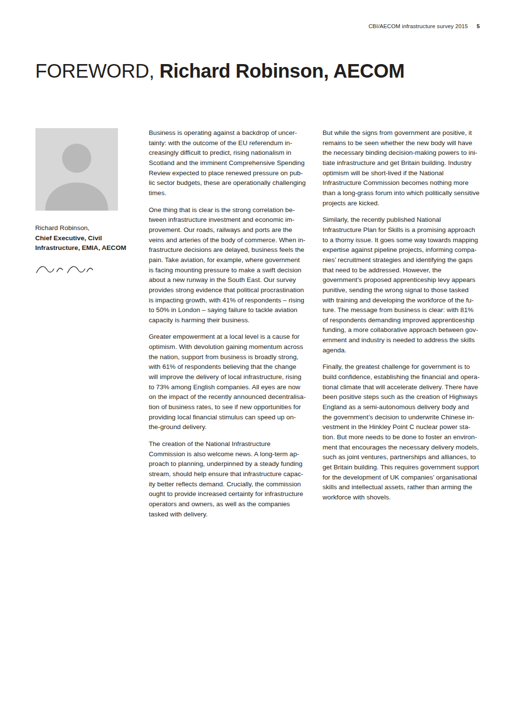CBI/AECOM infrastructure survey 2015 5
FOREWORD, Richard Robinson, AECOM
Richard Robinson,
Chief Executive, Civil Infrastructure, EMIA, AECOM
Business is operating against a backdrop of uncertainty: with the outcome of the EU referendum increasingly difficult to predict, rising nationalism in Scotland and the imminent Comprehensive Spending Review expected to place renewed pressure on public sector budgets, these are operationally challenging times.
One thing that is clear is the strong correlation between infrastructure investment and economic improvement. Our roads, railways and ports are the veins and arteries of the body of commerce. When infrastructure decisions are delayed, business feels the pain. Take aviation, for example, where government is facing mounting pressure to make a swift decision about a new runway in the South East. Our survey provides strong evidence that political procrastination is impacting growth, with 41% of respondents – rising to 50% in London – saying failure to tackle aviation capacity is harming their business.
Greater empowerment at a local level is a cause for optimism. With devolution gaining momentum across the nation, support from business is broadly strong, with 61% of respondents believing that the change will improve the delivery of local infrastructure, rising to 73% among English companies. All eyes are now on the impact of the recently announced decentralisation of business rates, to see if new opportunities for providing local financial stimulus can speed up on-the-ground delivery.
The creation of the National Infrastructure Commission is also welcome news. A long-term approach to planning, underpinned by a steady funding stream, should help ensure that infrastructure capacity better reflects demand. Crucially, the commission ought to provide increased certainty for infrastructure operators and owners, as well as the companies tasked with delivery.
But while the signs from government are positive, it remains to be seen whether the new body will have the necessary binding decision-making powers to initiate infrastructure and get Britain building. Industry optimism will be short-lived if the National Infrastructure Commission becomes nothing more than a long-grass forum into which politically sensitive projects are kicked.
Similarly, the recently published National Infrastructure Plan for Skills is a promising approach to a thorny issue. It goes some way towards mapping expertise against pipeline projects, informing companies’ recruitment strategies and identifying the gaps that need to be addressed. However, the government’s proposed apprenticeship levy appears punitive, sending the wrong signal to those tasked with training and developing the workforce of the future. The message from business is clear: with 81% of respondents demanding improved apprenticeship funding, a more collaborative approach between government and industry is needed to address the skills agenda.
Finally, the greatest challenge for government is to build confidence, establishing the financial and operational climate that will accelerate delivery. There have been positive steps such as the creation of Highways England as a semi-autonomous delivery body and the government’s decision to underwrite Chinese investment in the Hinkley Point C nuclear power station. But more needs to be done to foster an environment that encourages the necessary delivery models, such as joint ventures, partnerships and alliances, to get Britain building. This requires government support for the development of UK companies’ organisational skills and intellectual assets, rather than arming the workforce with shovels.